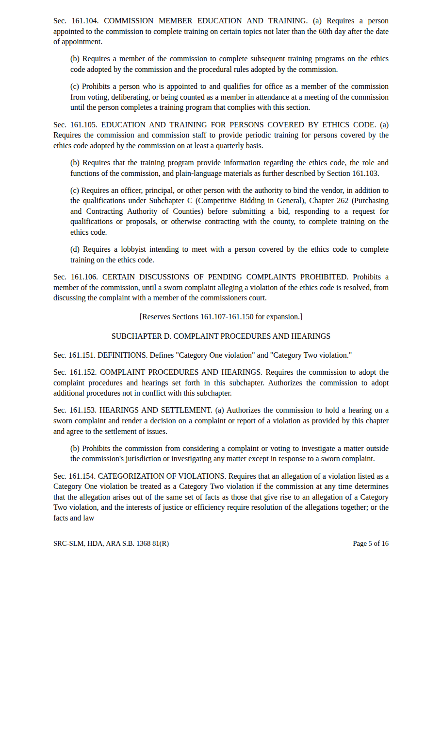Sec. 161.104. COMMISSION MEMBER EDUCATION AND TRAINING. (a) Requires a person appointed to the commission to complete training on certain topics not later than the 60th day after the date of appointment.
(b) Requires a member of the commission to complete subsequent training programs on the ethics code adopted by the commission and the procedural rules adopted by the commission.
(c) Prohibits a person who is appointed to and qualifies for office as a member of the commission from voting, deliberating, or being counted as a member in attendance at a meeting of the commission until the person completes a training program that complies with this section.
Sec. 161.105. EDUCATION AND TRAINING FOR PERSONS COVERED BY ETHICS CODE. (a) Requires the commission and commission staff to provide periodic training for persons covered by the ethics code adopted by the commission on at least a quarterly basis.
(b) Requires that the training program provide information regarding the ethics code, the role and functions of the commission, and plain-language materials as further described by Section 161.103.
(c) Requires an officer, principal, or other person with the authority to bind the vendor, in addition to the qualifications under Subchapter C (Competitive Bidding in General), Chapter 262 (Purchasing and Contracting Authority of Counties) before submitting a bid, responding to a request for qualifications or proposals, or otherwise contracting with the county, to complete training on the ethics code.
(d) Requires a lobbyist intending to meet with a person covered by the ethics code to complete training on the ethics code.
Sec. 161.106. CERTAIN DISCUSSIONS OF PENDING COMPLAINTS PROHIBITED. Prohibits a member of the commission, until a sworn complaint alleging a violation of the ethics code is resolved, from discussing the complaint with a member of the commissioners court.
[Reserves Sections 161.107-161.150 for expansion.]
SUBCHAPTER D. COMPLAINT PROCEDURES AND HEARINGS
Sec. 161.151. DEFINITIONS. Defines "Category One violation" and "Category Two violation."
Sec. 161.152. COMPLAINT PROCEDURES AND HEARINGS. Requires the commission to adopt the complaint procedures and hearings set forth in this subchapter. Authorizes the commission to adopt additional procedures not in conflict with this subchapter.
Sec. 161.153. HEARINGS AND SETTLEMENT. (a) Authorizes the commission to hold a hearing on a sworn complaint and render a decision on a complaint or report of a violation as provided by this chapter and agree to the settlement of issues.
(b) Prohibits the commission from considering a complaint or voting to investigate a matter outside the commission's jurisdiction or investigating any matter except in response to a sworn complaint.
Sec. 161.154. CATEGORIZATION OF VIOLATIONS. Requires that an allegation of a violation listed as a Category One violation be treated as a Category Two violation if the commission at any time determines that the allegation arises out of the same set of facts as those that give rise to an allegation of a Category Two violation, and the interests of justice or efficiency require resolution of the allegations together; or the facts and law
SRC-SLM, HDA, ARA S.B. 1368 81(R) Page 5 of 16